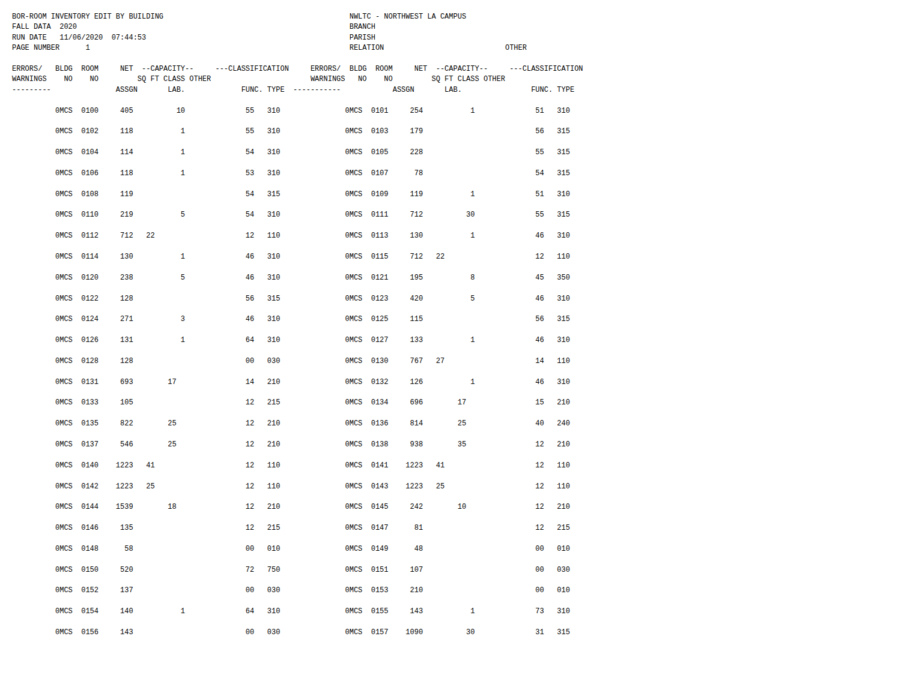BOR-ROOM INVENTORY EDIT BY BUILDING                                           NWLTC - NORTHWEST LA CAMPUS
FALL DATA  2020                                                               BRANCH
RUN DATE   11/06/2020  07:44:53                                               PARISH
PAGE NUMBER      1                                                            RELATION                            OTHER

ERRORS/   BLDG  ROOM     NET  --CAPACITY--     ---CLASSIFICATION     ERRORS/  BLDG  ROOM     NET  --CAPACITY--     ---CLASSIFICATION
WARNINGS    NO    NO         SQ FT CLASS OTHER                       WARNINGS   NO    NO         SQ FT CLASS OTHER
---------               ASSGN       LAB.             FUNC. TYPE  -----------            ASSGN       LAB.                FUNC. TYPE

          0MCS  0100     405          10              55   310               0MCS  0101     254           1              51   310

          0MCS  0102     118           1              55   310               0MCS  0103     179                          56   315

          0MCS  0104     114           1              54   310               0MCS  0105     228                          55   315

          0MCS  0106     118           1              53   310               0MCS  0107      78                          54   315

          0MCS  0108     119                          54   315               0MCS  0109     119           1              51   310

          0MCS  0110     219           5              54   310               0MCS  0111     712          30              55   315

          0MCS  0112     712   22                     12   110               0MCS  0113     130           1              46   310

          0MCS  0114     130           1              46   310               0MCS  0115     712   22                     12   110

          0MCS  0120     238           5              46   310               0MCS  0121     195           8              45   350

          0MCS  0122     128                          56   315               0MCS  0123     420           5              46   310

          0MCS  0124     271           3              46   310               0MCS  0125     115                          56   315

          0MCS  0126     131           1              64   310               0MCS  0127     133           1              46   310

          0MCS  0128     128                          00   030               0MCS  0130     767   27                     14   110

          0MCS  0131     693        17                14   210               0MCS  0132     126           1              46   310

          0MCS  0133     105                          12   215               0MCS  0134     696        17                15   210

          0MCS  0135     822        25                12   210               0MCS  0136     814        25                40   240

          0MCS  0137     546        25                12   210               0MCS  0138     938        35                12   210

          0MCS  0140    1223   41                     12   110               0MCS  0141    1223   41                     12   110

          0MCS  0142    1223   25                     12   110               0MCS  0143    1223   25                     12   110

          0MCS  0144    1539        18                12   210               0MCS  0145     242        10                12   210

          0MCS  0146     135                          12   215               0MCS  0147      81                          12   215

          0MCS  0148      58                          00   010               0MCS  0149      48                          00   010

          0MCS  0150     520                          72   750               0MCS  0151     107                          00   030

          0MCS  0152     137                          00   030               0MCS  0153     210                          00   010

          0MCS  0154     140           1              64   310               0MCS  0155     143           1              73   310

          0MCS  0156     143                          00   030               0MCS  0157    1090          30              31   315